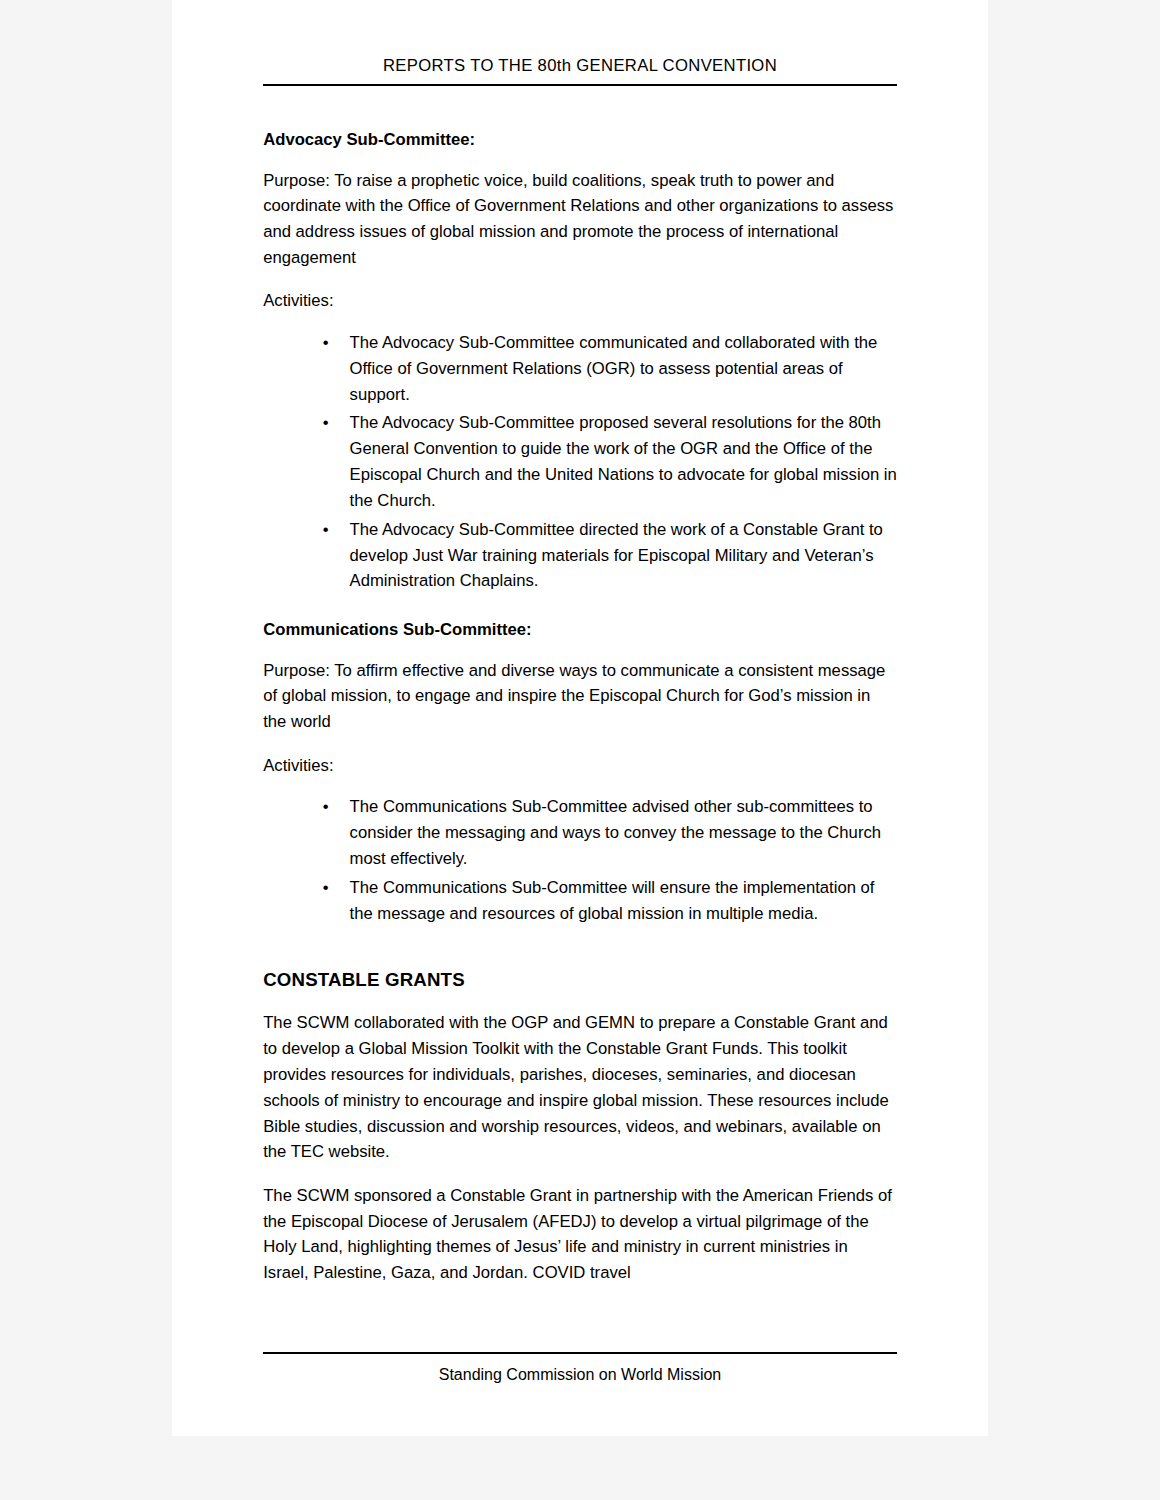REPORTS TO THE 80th GENERAL CONVENTION
Advocacy Sub-Committee:
Purpose: To raise a prophetic voice, build coalitions, speak truth to power and coordinate with the Office of Government Relations and other organizations to assess and address issues of global mission and promote the process of international engagement
Activities:
The Advocacy Sub-Committee communicated and collaborated with the Office of Government Relations (OGR) to assess potential areas of support.
The Advocacy Sub-Committee proposed several resolutions for the 80th General Convention to guide the work of the OGR and the Office of the Episcopal Church and the United Nations to advocate for global mission in the Church.
The Advocacy Sub-Committee directed the work of a Constable Grant to develop Just War training materials for Episcopal Military and Veteran’s Administration Chaplains.
Communications Sub-Committee:
Purpose: To affirm effective and diverse ways to communicate a consistent message of global mission, to engage and inspire the Episcopal Church for God’s mission in the world
Activities:
The Communications Sub-Committee advised other sub-committees to consider the messaging and ways to convey the message to the Church most effectively.
The Communications Sub-Committee will ensure the implementation of the message and resources of global mission in multiple media.
CONSTABLE GRANTS
The SCWM collaborated with the OGP and GEMN to prepare a Constable Grant and to develop a Global Mission Toolkit with the Constable Grant Funds. This toolkit provides resources for individuals, parishes, dioceses, seminaries, and diocesan schools of ministry to encourage and inspire global mission. These resources include Bible studies, discussion and worship resources, videos, and webinars, available on the TEC website.
The SCWM sponsored a Constable Grant in partnership with the American Friends of the Episcopal Diocese of Jerusalem (AFEDJ) to develop a virtual pilgrimage of the Holy Land, highlighting themes of Jesus’ life and ministry in current ministries in Israel, Palestine, Gaza, and Jordan. COVID travel
Standing Commission on World Mission